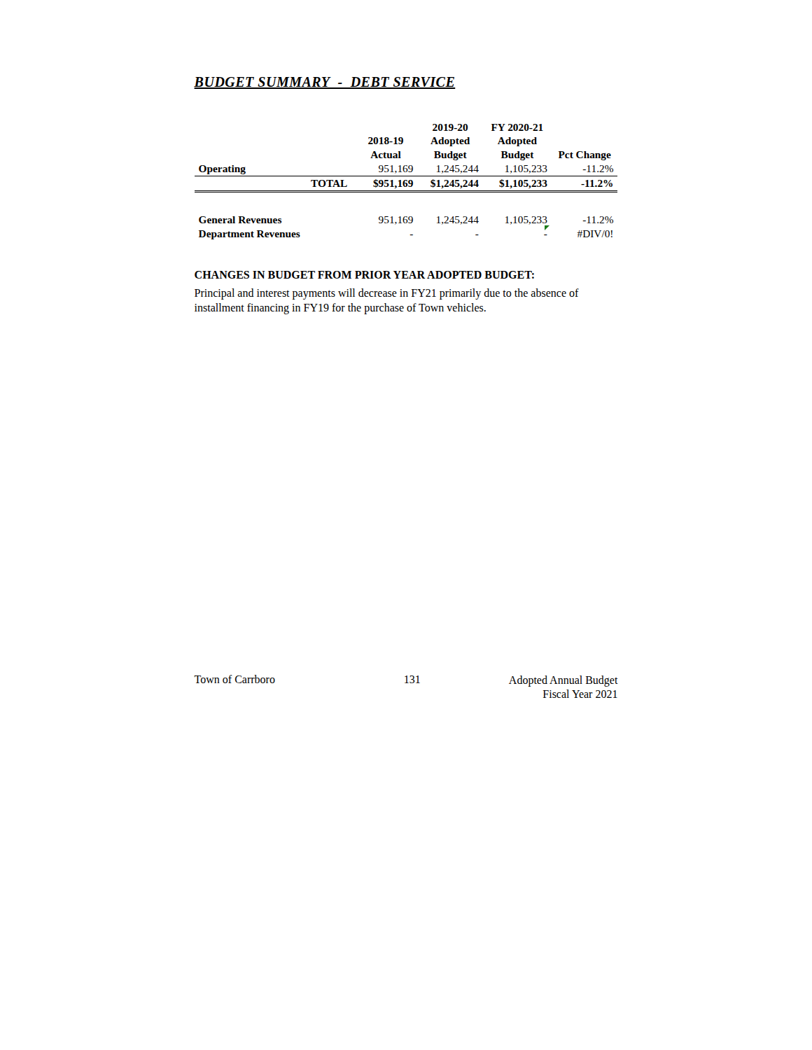BUDGET SUMMARY - DEBT SERVICE
| | | | 2019-20 | FY 2020-21 | |
| --- | --- | --- | --- | --- | --- |
| | | 2018-19 | Adopted | Adopted | |
| | | Actual | Budget | Budget | Pct Change |
| Operating | | 951,169 | 1,245,244 | 1,105,233 | -11.2% |
| | TOTAL | $951,169 | $1,245,244 | $1,105,233 | -11.2% |
| General Revenues | | 951,169 | 1,245,244 | 1,105,233 | -11.2% |
| Department Revenues | | - | - | - | #DIV/0! |
CHANGES IN BUDGET FROM PRIOR YEAR ADOPTED BUDGET:
Principal and interest payments will decrease in FY21 primarily due to the absence of installment financing in FY19 for the purchase of Town vehicles.
Town of Carrboro
131
Adopted Annual Budget
Fiscal Year 2021